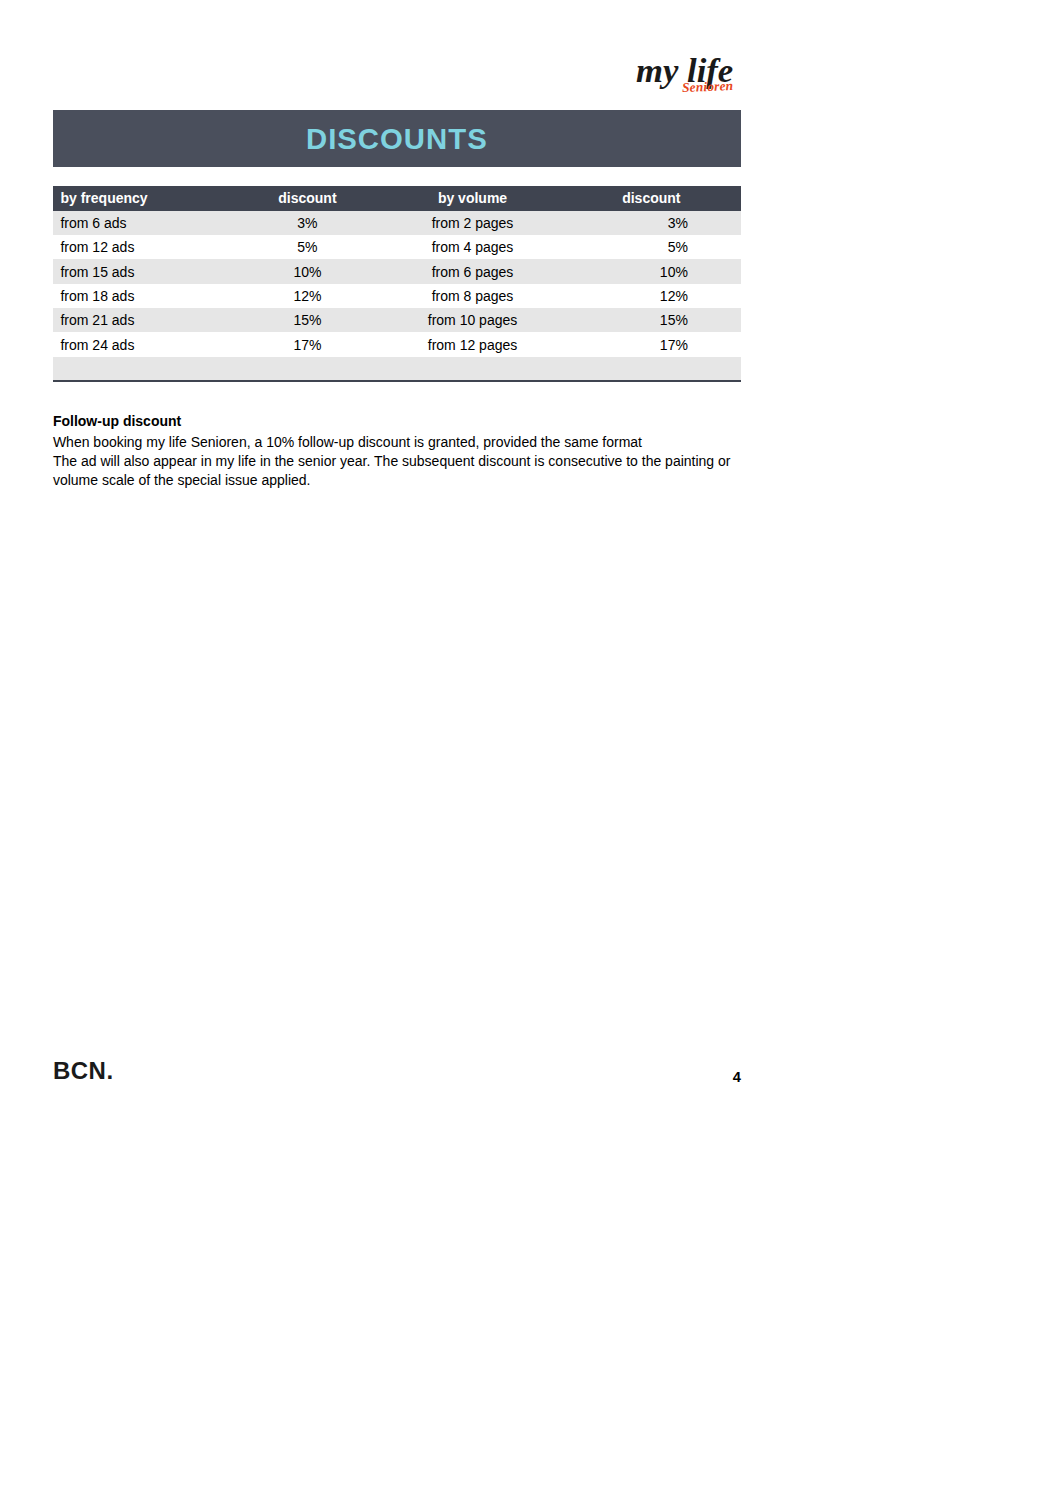my life Senioren
DISCOUNTS
| by frequency | discount | by volume | discount |
| --- | --- | --- | --- |
| from 6 ads | 3% | from 2 pages | 3% |
| from 12 ads | 5% | from 4 pages | 5% |
| from 15 ads | 10% | from 6 pages | 10% |
| from 18 ads | 12% | from 8 pages | 12% |
| from 21 ads | 15% | from 10 pages | 15% |
| from 24 ads | 17% | from 12 pages | 17% |
Follow-up discount
When booking my life Senioren, a 10% follow-up discount is granted, provided the same format
The ad will also appear in my life in the senior year. The subsequent discount is consecutive to the painting or volume scale of the special issue applied.
BCN.
4